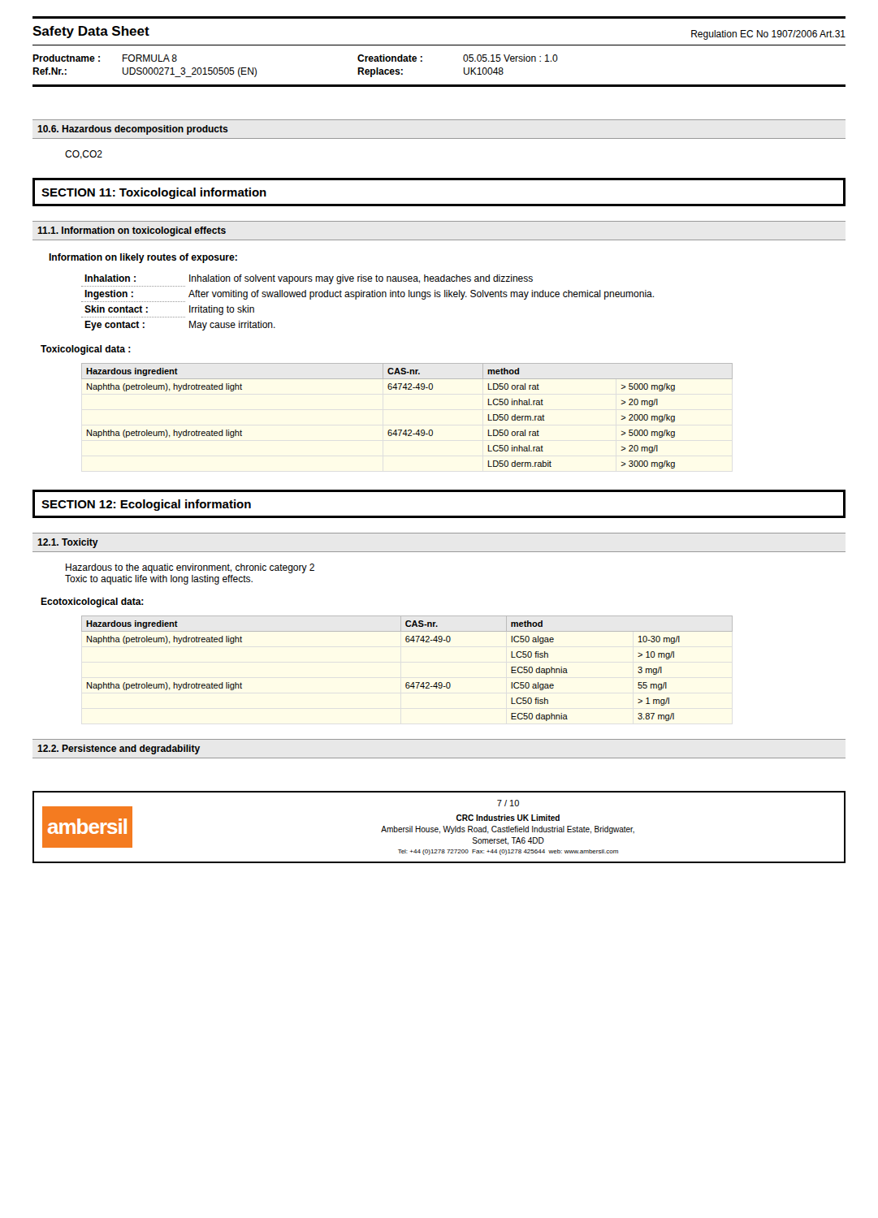Safety Data Sheet
Regulation EC No 1907/2006 Art.31
| Productname : | FORMULA 8 | Creationdate : | 05.05.15 Version : 1.0 |
| Ref.Nr.: | UDS000271_3_20150505 (EN) | Replaces: | UK10048 |
10.6. Hazardous decomposition products
CO,CO2
SECTION 11: Toxicological information
11.1. Information on toxicological effects
Information on likely routes of exposure:
| Inhalation : | Inhalation of solvent vapours may give rise to nausea, headaches and dizziness |
| Ingestion : | After vomiting of swallowed product aspiration into lungs is likely. Solvents may induce chemical pneumonia. |
| Skin contact : | Irritating to skin |
| Eye contact : | May cause irritation. |
Toxicological data :
| Hazardous ingredient | CAS-nr. | method | |
| --- | --- | --- | --- |
| Naphtha (petroleum), hydrotreated light | 64742-49-0 | LD50 oral rat | > 5000 mg/kg | |
| | | LC50 inhal.rat | > 20 mg/l | |
| | | LD50 derm.rat | > 2000 mg/kg | |
| Naphtha (petroleum), hydrotreated light | 64742-49-0 | LD50 oral rat | > 5000 mg/kg | |
| | | LC50 inhal.rat | > 20 mg/l | |
| | | LD50 derm.rabit | > 3000 mg/kg | |
SECTION 12: Ecological information
12.1. Toxicity
Hazardous to the aquatic environment, chronic category 2
Toxic to aquatic life with long lasting effects.
Ecotoxicological data:
| Hazardous ingredient | CAS-nr. | method | |
| --- | --- | --- | --- |
| Naphtha (petroleum), hydrotreated light | 64742-49-0 | IC50 algae | 10-30 mg/l | |
| | | LC50 fish | > 10 mg/l | |
| | | EC50 daphnia | 3 mg/l | |
| Naphtha (petroleum), hydrotreated light | 64742-49-0 | IC50 algae | 55 mg/l | |
| | | LC50 fish | > 1 mg/l | |
| | | EC50 daphnia | 3.87 mg/l | |
12.2. Persistence and degradability
ambersil
7 / 10
CRC Industries UK Limited
Ambersil House, Wylds Road, Castlefield Industrial Estate, Bridgwater,
Somerset, TA6 4DD
Tel: +44 (0)1278 727200 Fax: +44 (0)1278 425644 web: www.ambersil.com